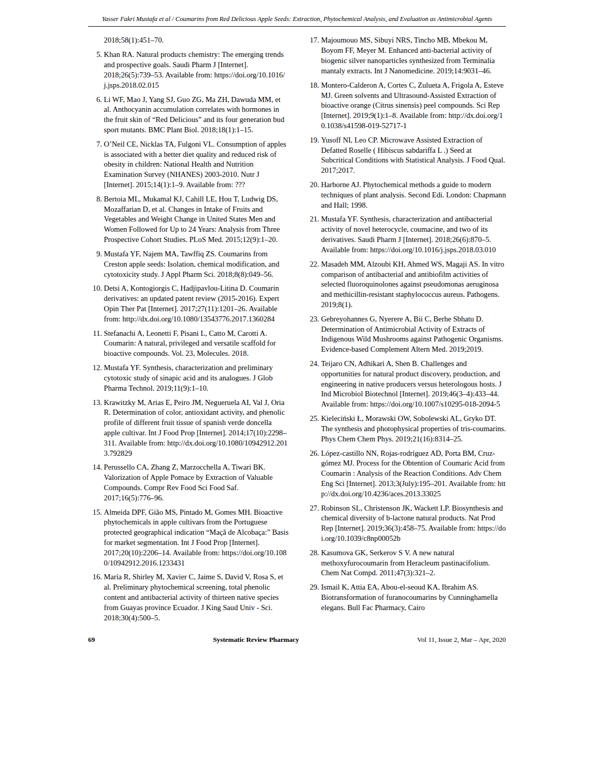Yasser Fakri Mustafa et al / Coumarins from Red Delicious Apple Seeds: Extraction, Phytochemical Analysis, and Evaluation as Antimicrobial Agents
2018;58(1):451–70.
Khan RA. Natural products chemistry: The emerging trends and prospective goals. Saudi Pharm J [Internet]. 2018;26(5):739–53. Available from: https://doi.org/10.1016/j.jsps.2018.02.015
Li WF, Mao J, Yang SJ, Guo ZG, Ma ZH, Dawuda MM, et al. Anthocyanin accumulation correlates with hormones in the fruit skin of “Red Delicious” and its four generation bud sport mutants. BMC Plant Biol. 2018;18(1):1–15.
O’Neil CE, Nicklas TA, Fulgoni VL. Consumption of apples is associated with a better diet quality and reduced risk of obesity in children: National Health and Nutrition Examination Survey (NHANES) 2003-2010. Nutr J [Internet]. 2015;14(1):1–9. Available from: ???
Bertoia ML, Mukamal KJ, Cahill LE, Hou T, Ludwig DS, Mozaffarian D, et al. Changes in Intake of Fruits and Vegetables and Weight Change in United States Men and Women Followed for Up to 24 Years: Analysis from Three Prospective Cohort Studies. PLoS Med. 2015;12(9):1–20.
Mustafa YF, Najem MA, Tawffiq ZS. Coumarins from Creston apple seeds: Isolation, chemical modification, and cytotoxicity study. J Appl Pharm Sci. 2018;8(8):049–56.
Detsi A, Kontogiorgis C, Hadjipavlou-Litina D. Coumarin derivatives: an updated patent review (2015-2016). Expert Opin Ther Pat [Internet]. 2017;27(11):1201–26. Available from: http://dx.doi.org/10.1080/13543776.2017.1360284
Stefanachi A, Leonetti F, Pisani L, Catto M, Carotti A. Coumarin: A natural, privileged and versatile scaffold for bioactive compounds. Vol. 23, Molecules. 2018.
Mustafa YF. Synthesis, characterization and preliminary cytotoxic study of sinapic acid and its analogues. J Glob Pharma Technol. 2019;11(9):1–10.
Krawitzky M, Arias E, Peiro JM, Negueruela AI, Val J, Oria R. Determination of color, antioxidant activity, and phenolic profile of different fruit tissue of spanish verde doncella apple cultivar. Int J Food Prop [Internet]. 2014;17(10):2298–311. Available from: http://dx.doi.org/10.1080/10942912.2013.792829
Perussello CA, Zhang Z, Marzocchella A, Tiwari BK. Valorization of Apple Pomace by Extraction of Valuable Compounds. Compr Rev Food Sci Food Saf. 2017;16(5):776–96.
Almeida DPF, Gião MS, Pintado M, Gomes MH. Bioactive phytochemicals in apple cultivars from the Portuguese protected geographical indication “Maçã de Alcobaça:” Basis for market segmentation. Int J Food Prop [Internet]. 2017;20(10):2206–14. Available from: https://doi.org/10.1080/10942912.2016.1233431
María R, Shirley M, Xavier C, Jaime S, David V, Rosa S, et al. Preliminary phytochemical screening, total phenolic content and antibacterial activity of thirteen native species from Guayas province Ecuador. J King Saud Univ - Sci. 2018;30(4):500–5.
Majoumouo MS, Sibuyi NRS, Tincho MB, Mbekou M,
Boyom FF, Meyer M. Enhanced anti-bacterial activity of biogenic silver nanoparticles synthesized from Terminalia mantaly extracts. Int J Nanomedicine. 2019;14:9031–46.
Montero-Calderon A, Cortes C, Zulueta A, Frigola A, Esteve MJ. Green solvents and Ultrasound-Assisted Extraction of bioactive orange (Citrus sinensis) peel compounds. Sci Rep [Internet]. 2019;9(1):1–8. Available from: http://dx.doi.org/10.1038/s41598-019-52717-1
Yusoff NI, Leo CP. Microwave Assisted Extraction of Defatted Roselle ( Hibiscus sabdariffa L .) Seed at Subcritical Conditions with Statistical Analysis. J Food Qual. 2017;2017.
Harborne AJ. Phytochemical methods a guide to modern techniques of plant analysis. Second Edi. London: Chapmann and Hall; 1998.
Mustafa YF. Synthesis, characterization and antibacterial activity of novel heterocycle, coumacine, and two of its derivatives. Saudi Pharm J [Internet]. 2018;26(6):870–5. Available from: https://doi.org/10.1016/j.jsps.2018.03.010
Masadeh MM, Alzoubi KH, Ahmed WS, Magaji AS. In vitro comparison of antibacterial and antibiofilm activities of selected fluoroquinolones against pseudomonas aeruginosa and methicillin-resistant staphylococcus aureus. Pathogens. 2019;8(1).
Gebreyohannes G, Nyerere A, Bii C, Berhe Sbhatu D. Determination of Antimicrobial Activity of Extracts of Indigenous Wild Mushrooms against Pathogenic Organisms. Evidence-based Complement Altern Med. 2019;2019.
Teijaro CN, Adhikari A, Shen B. Challenges and opportunities for natural product discovery, production, and engineering in native producers versus heterologous hosts. J Ind Microbiol Biotechnol [Internet]. 2019;46(3–4):433–44. Available from: https://doi.org/10.1007/s10295-018-2094-5
Kieleciński Ł, Morawski OW, Sobolewski AL, Gryko DT. The synthesis and photophysical properties of tris-coumarins. Phys Chem Chem Phys. 2019;21(16):8314–25.
López-castillo NN, Rojas-rodríguez AD, Porta BM, Cruz-gómez MJ. Process for the Obtention of Coumaric Acid from Coumarin : Analysis of the Reaction Conditions. Adv Chem Eng Sci [Internet]. 2013;3(July):195–201. Available from: http://dx.doi.org/10.4236/aces.2013.33025
Robinson SL, Christenson JK, Wackett LP. Biosynthesis and chemical diversity of b-lactone natural products. Nat Prod Rep [Internet]. 2019;36(3):458–75. Available from: https://doi.org/10.1039/c8np00052b
Kasumova GK, Serkerov S V. A new natural methoxyfurocoumarin from Heracleum pastinacifolium. Chem Nat Compd. 2011;47(3):321–2.
Ismail K, Attia EA, Abou-el-seoud KA, Ibrahim AS. Biotransformation of furanocoumarins by Cunninghamella elegans. Bull Fac Pharmacy, Cairo
69 Systematic Review Pharmacy Vol 11, Issue 2, Mar – Apr, 2020